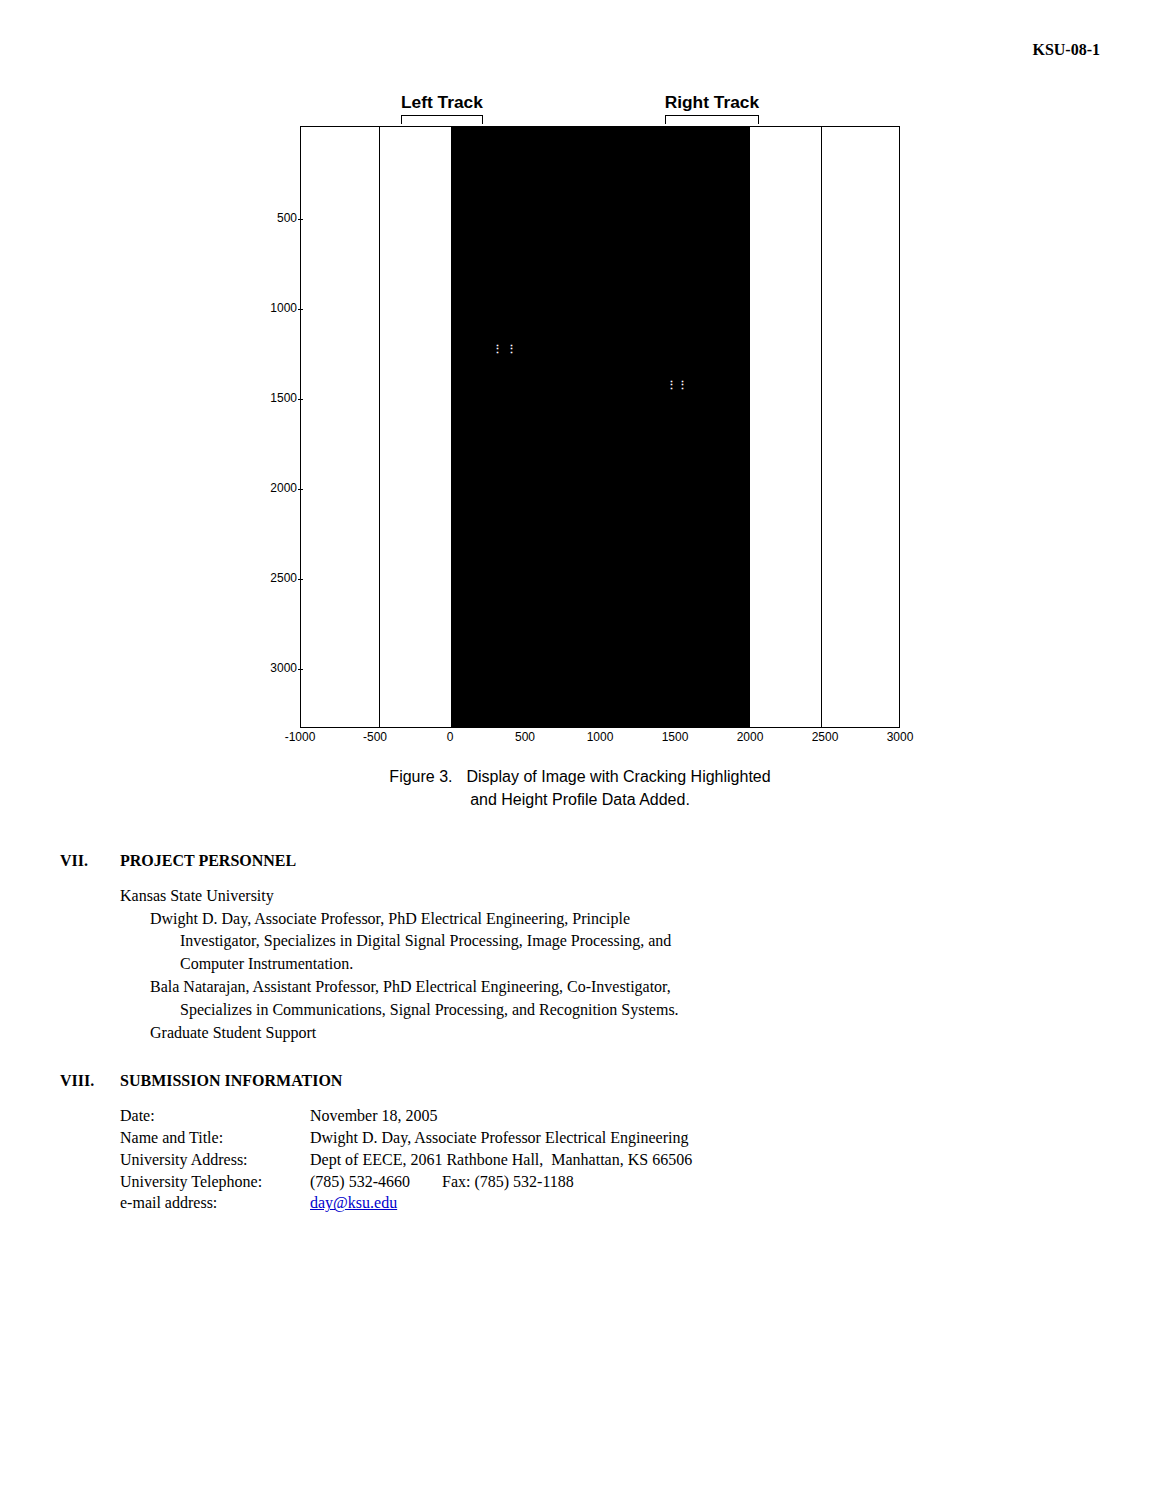KSU-08-1
Left Track
Right Track
500
1000
1500
2000
2500
3000
⋮ ⋮
⋮⋮
-1000
-500
0
500
1000
1500
2000
2500
3000
Figure 3. Display of Image with Cracking Highlighted
and Height Profile Data Added.
VII. PROJECT PERSONNEL
Kansas State University
Dwight D. Day, Associate Professor, PhD Electrical Engineering, Principle
Investigator, Specializes in Digital Signal Processing, Image Processing, and
Computer Instrumentation.
Bala Natarajan, Assistant Professor, PhD Electrical Engineering, Co-Investigator,
Specializes in Communications, Signal Processing, and Recognition Systems.
Graduate Student Support
VIII. SUBMISSION INFORMATION
| Date: | November 18, 2005 |
| Name and Title: | Dwight D. Day, Associate Professor Electrical Engineering |
| University Address: | Dept of EECE, 2061 Rathbone Hall, Manhattan, KS 66506 |
| University Telephone: | (785) 532-4660 Fax: (785) 532-1188 |
| e-mail address: | day@ksu.edu |